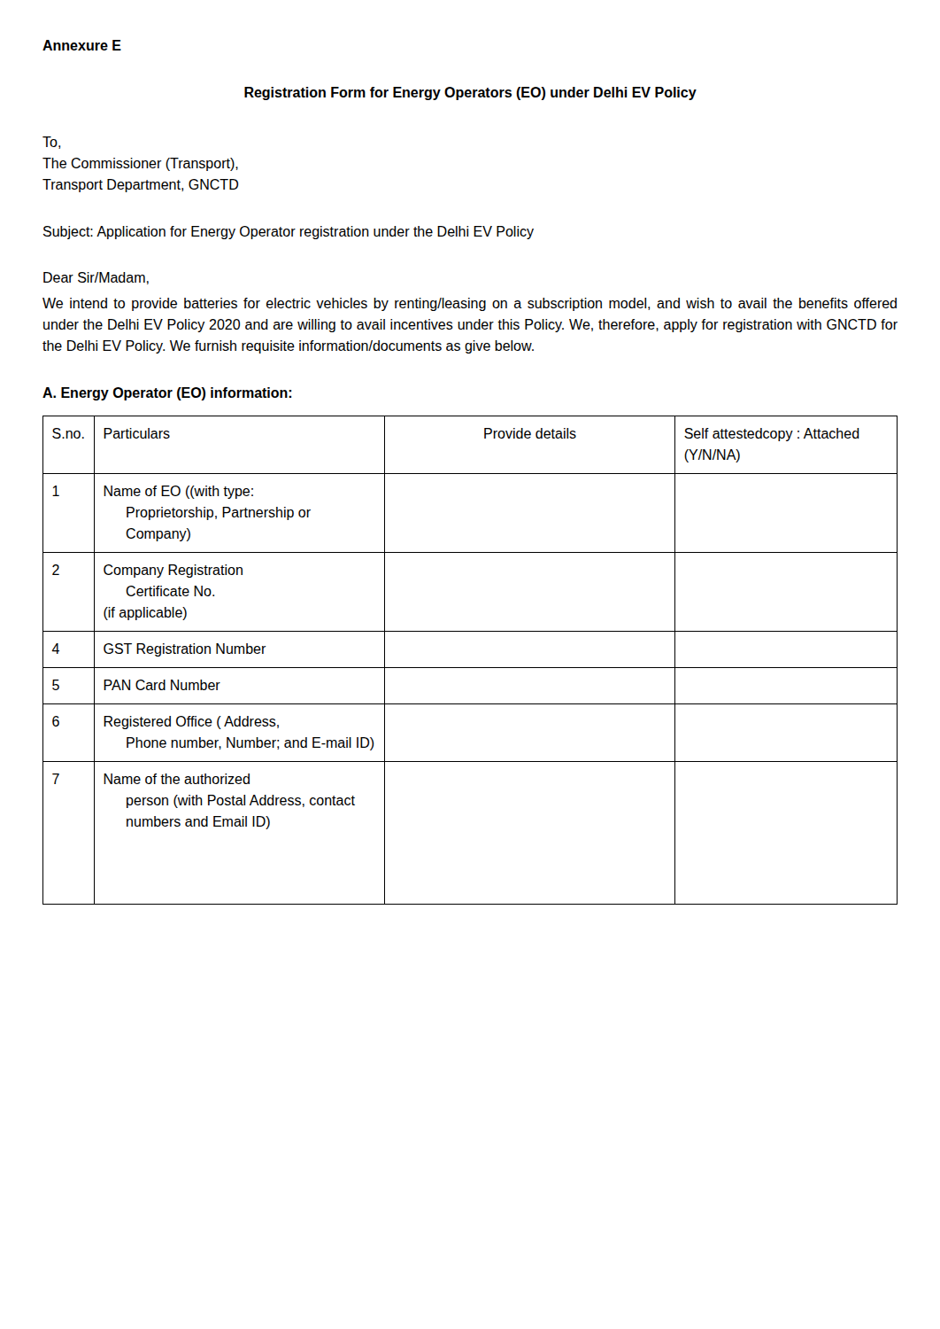Annexure E
Registration Form for Energy Operators (EO) under Delhi EV Policy
To,
The Commissioner (Transport),
Transport Department, GNCTD
Subject: Application for Energy Operator registration under the Delhi EV Policy
Dear Sir/Madam,
We intend to provide batteries for electric vehicles by renting/leasing on a subscription model, and wish to avail the benefits offered under the Delhi EV Policy 2020 and are willing to avail incentives under this Policy. We, therefore, apply for registration with GNCTD for the Delhi EV Policy. We furnish requisite information/documents as give below.
A. Energy Operator (EO) information:
| S.no. | Particulars | Provide details | Self attestedcopy : Attached (Y/N/NA) |
| --- | --- | --- | --- |
| 1 | Name of EO ((with type: Proprietorship, Partnership or Company) | | |
| 2 | Company Registration Certificate No. (if applicable) | | |
| 4 | GST Registration Number | | |
| 5 | PAN Card Number | | |
| 6 | Registered Office ( Address, Phone number, Number; and E-mail ID) | | |
| 7 | Name of the authorized person (with Postal Address, contact numbers and Email ID) | | |